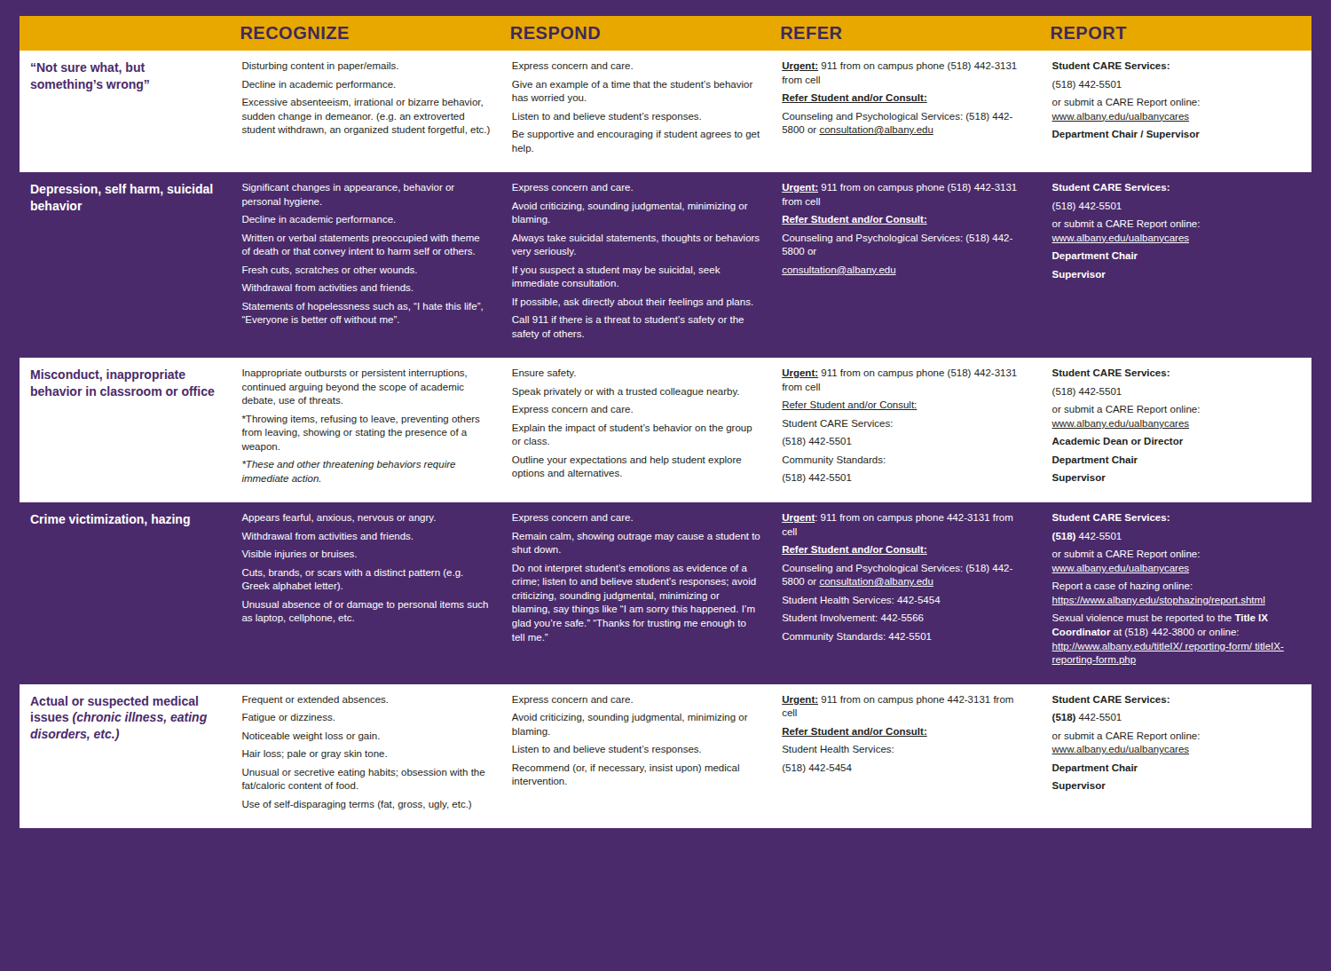| | RECOGNIZE | RESPOND | REFER | REPORT |
| --- | --- | --- | --- | --- |
| “Not sure what, but something’s wrong” | Disturbing content in paper/emails. Decline in academic performance. Excessive absenteeism, irrational or bizarre behavior, sudden change in demeanor. (e.g. an extroverted student withdrawn, an organized student forgetful, etc.) | Express concern and care. Give an example of a time that the student’s behavior has worried you. Listen to and believe student’s responses. Be supportive and encouraging if student agrees to get help. | Urgent: 911 from on campus phone (518) 442-3131 from cell Refer Student and/or Consult: Counseling and Psychological Services: (518) 442-5800 or consultation@albany.edu | Student CARE Services: (518) 442-5501 or submit a CARE Report online: www.albany.edu/ualbanycares Department Chair / Supervisor |
| Depression, self harm, suicidal behavior | Significant changes in appearance, behavior or personal hygiene. Decline in academic performance. Written or verbal statements preoccupied with theme of death or that convey intent to harm self or others. Fresh cuts, scratches or other wounds. Withdrawal from activities and friends. Statements of hopelessness such as, “I hate this life”, “Everyone is better off without me”. | Express concern and care. Avoid criticizing, sounding judgmental, minimizing or blaming. Always take suicidal statements, thoughts or behaviors very seriously. If you suspect a student may be suicidal, seek immediate consultation. If possible, ask directly about their feelings and plans. Call 911 if there is a threat to student’s safety or the safety of others. | Urgent: 911 from on campus phone (518) 442-3131 from cell Refer Student and/or Consult: Counseling and Psychological Services: (518) 442-5800 or consultation@albany.edu | Student CARE Services: (518) 442-5501 or submit a CARE Report online: www.albany.edu/ualbanycares Department Chair Supervisor |
| Misconduct, inappropriate behavior in classroom or office | Inappropriate outbursts or persistent interruptions, continued arguing beyond the scope of academic debate, use of threats. *Throwing items, refusing to leave, preventing others from leaving, showing or stating the presence of a weapon. *These and other threatening behaviors require immediate action. | Ensure safety. Speak privately or with a trusted colleague nearby. Express concern and care. Explain the impact of student’s behavior on the group or class. Outline your expectations and help student explore options and alternatives. | Urgent: 911 from on campus phone (518) 442-3131 from cell Refer Student and/or Consult: Student CARE Services: (518) 442-5501 Community Standards: (518) 442-5501 | Student CARE Services: (518) 442-5501 or submit a CARE Report online: www.albany.edu/ualbanycares Academic Dean or Director Department Chair Supervisor |
| Crime victimization, hazing | Appears fearful, anxious, nervous or angry. Withdrawal from activities and friends. Visible injuries or bruises. Cuts, brands, or scars with a distinct pattern (e.g. Greek alphabet letter). Unusual absence of or damage to personal items such as laptop, cellphone, etc. | Express concern and care. Remain calm, showing outrage may cause a student to shut down. Do not interpret student’s emotions as evidence of a crime; listen to and believe student’s responses; avoid criticizing, sounding judgmental, minimizing or blaming, say things like “I am sorry this happened. I’m glad you’re safe.” “Thanks for trusting me enough to tell me.” | Urgent : 911 from on campus phone 442-3131 from cell Refer Student and/or Consult: Counseling and Psychological Services: (518) 442-5800 or consultation@albany.edu Student Health Services: 442-5454 Student Involvement: 442-5566 Community Standards: 442-5501 | Student CARE Services: (518) 442-5501 or submit a CARE Report online: www.albany.edu/ualbanycares Report a case of hazing online: https://www.albany.edu/stophazing/report.shtml Sexual violence must be reported to the Title IX Coordinator at (518) 442-3800 or online: http://www.albany.edu/titleIX/ reporting-form/ titleIX-reporting-form.php |
| Actual or suspected medical issues (chronic illness, eating disorders, etc.) | Frequent or extended absences. Fatigue or dizziness. Noticeable weight loss or gain. Hair loss; pale or gray skin tone. Unusual or secretive eating habits; obsession with the fat/caloric content of food. Use of self-disparaging terms (fat, gross, ugly, etc.) | Express concern and care. Avoid criticizing, sounding judgmental, minimizing or blaming. Listen to and believe student’s responses. Recommend (or, if necessary, insist upon) medical intervention. | Urgent: 911 from on campus phone 442-3131 from cell Refer Student and/or Consult: Student Health Services: (518) 442-5454 | Student CARE Services: (518) 442-5501 or submit a CARE Report online: www.albany.edu/ualbanycares Department Chair Supervisor |